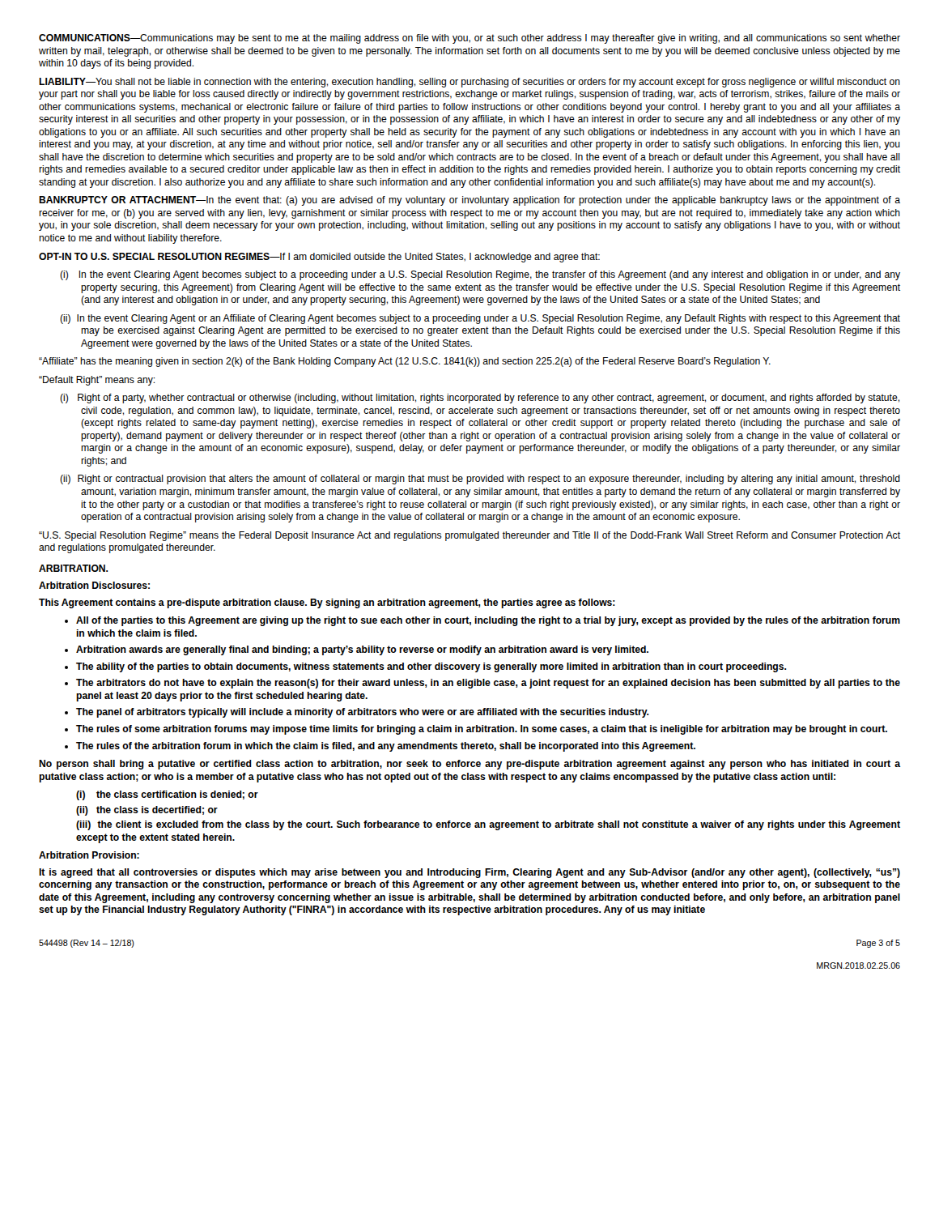COMMUNICATIONS—Communications may be sent to me at the mailing address on file with you, or at such other address I may thereafter give in writing, and all communications so sent whether written by mail, telegraph, or otherwise shall be deemed to be given to me personally. The information set forth on all documents sent to me by you will be deemed conclusive unless objected by me within 10 days of its being provided.
LIABILITY—You shall not be liable in connection with the entering, execution handling, selling or purchasing of securities or orders for my account except for gross negligence or willful misconduct on your part nor shall you be liable for loss caused directly or indirectly by government restrictions, exchange or market rulings, suspension of trading, war, acts of terrorism, strikes, failure of the mails or other communications systems, mechanical or electronic failure or failure of third parties to follow instructions or other conditions beyond your control. I hereby grant to you and all your affiliates a security interest in all securities and other property in your possession, or in the possession of any affiliate, in which I have an interest in order to secure any and all indebtedness or any other of my obligations to you or an affiliate. All such securities and other property shall be held as security for the payment of any such obligations or indebtedness in any account with you in which I have an interest and you may, at your discretion, at any time and without prior notice, sell and/or transfer any or all securities and other property in order to satisfy such obligations. In enforcing this lien, you shall have the discretion to determine which securities and property are to be sold and/or which contracts are to be closed. In the event of a breach or default under this Agreement, you shall have all rights and remedies available to a secured creditor under applicable law as then in effect in addition to the rights and remedies provided herein. I authorize you to obtain reports concerning my credit standing at your discretion. I also authorize you and any affiliate to share such information and any other confidential information you and such affiliate(s) may have about me and my account(s).
BANKRUPTCY OR ATTACHMENT—In the event that: (a) you are advised of my voluntary or involuntary application for protection under the applicable bankruptcy laws or the appointment of a receiver for me, or (b) you are served with any lien, levy, garnishment or similar process with respect to me or my account then you may, but are not required to, immediately take any action which you, in your sole discretion, shall deem necessary for your own protection, including, without limitation, selling out any positions in my account to satisfy any obligations I have to you, with or without notice to me and without liability therefore.
OPT-IN TO U.S. SPECIAL RESOLUTION REGIMES—If I am domiciled outside the United States, I acknowledge and agree that:
(i) In the event Clearing Agent becomes subject to a proceeding under a U.S. Special Resolution Regime, the transfer of this Agreement (and any interest and obligation in or under, and any property securing, this Agreement) from Clearing Agent will be effective to the same extent as the transfer would be effective under the U.S. Special Resolution Regime if this Agreement (and any interest and obligation in or under, and any property securing, this Agreement) were governed by the laws of the United Sates or a state of the United States; and
(ii) In the event Clearing Agent or an Affiliate of Clearing Agent becomes subject to a proceeding under a U.S. Special Resolution Regime, any Default Rights with respect to this Agreement that may be exercised against Clearing Agent are permitted to be exercised to no greater extent than the Default Rights could be exercised under the U.S. Special Resolution Regime if this Agreement were governed by the laws of the United States or a state of the United States.
“Affiliate” has the meaning given in section 2(k) of the Bank Holding Company Act (12 U.S.C. 1841(k)) and section 225.2(a) of the Federal Reserve Board’s Regulation Y.
“Default Right” means any:
(i) Right of a party, whether contractual or otherwise (including, without limitation, rights incorporated by reference to any other contract, agreement, or document, and rights afforded by statute, civil code, regulation, and common law), to liquidate, terminate, cancel, rescind, or accelerate such agreement or transactions thereunder, set off or net amounts owing in respect thereto (except rights related to same-day payment netting), exercise remedies in respect of collateral or other credit support or property related thereto (including the purchase and sale of property), demand payment or delivery thereunder or in respect thereof (other than a right or operation of a contractual provision arising solely from a change in the value of collateral or margin or a change in the amount of an economic exposure), suspend, delay, or defer payment or performance thereunder, or modify the obligations of a party thereunder, or any similar rights; and
(ii) Right or contractual provision that alters the amount of collateral or margin that must be provided with respect to an exposure thereunder, including by altering any initial amount, threshold amount, variation margin, minimum transfer amount, the margin value of collateral, or any similar amount, that entitles a party to demand the return of any collateral or margin transferred by it to the other party or a custodian or that modifies a transferee’s right to reuse collateral or margin (if such right previously existed), or any similar rights, in each case, other than a right or operation of a contractual provision arising solely from a change in the value of collateral or margin or a change in the amount of an economic exposure.
“U.S. Special Resolution Regime” means the Federal Deposit Insurance Act and regulations promulgated thereunder and Title II of the Dodd-Frank Wall Street Reform and Consumer Protection Act and regulations promulgated thereunder.
ARBITRATION.
Arbitration Disclosures:
This Agreement contains a pre-dispute arbitration clause. By signing an arbitration agreement, the parties agree as follows:
All of the parties to this Agreement are giving up the right to sue each other in court, including the right to a trial by jury, except as provided by the rules of the arbitration forum in which the claim is filed.
Arbitration awards are generally final and binding; a party’s ability to reverse or modify an arbitration award is very limited.
The ability of the parties to obtain documents, witness statements and other discovery is generally more limited in arbitration than in court proceedings.
The arbitrators do not have to explain the reason(s) for their award unless, in an eligible case, a joint request for an explained decision has been submitted by all parties to the panel at least 20 days prior to the first scheduled hearing date.
The panel of arbitrators typically will include a minority of arbitrators who were or are affiliated with the securities industry.
The rules of some arbitration forums may impose time limits for bringing a claim in arbitration. In some cases, a claim that is ineligible for arbitration may be brought in court.
The rules of the arbitration forum in which the claim is filed, and any amendments thereto, shall be incorporated into this Agreement.
No person shall bring a putative or certified class action to arbitration, nor seek to enforce any pre-dispute arbitration agreement against any person who has initiated in court a putative class action; or who is a member of a putative class who has not opted out of the class with respect to any claims encompassed by the putative class action until:
(i) the class certification is denied; or
(ii) the class is decertified; or
(iii) the client is excluded from the class by the court. Such forbearance to enforce an agreement to arbitrate shall not constitute a waiver of any rights under this Agreement except to the extent stated herein.
Arbitration Provision:
It is agreed that all controversies or disputes which may arise between you and Introducing Firm, Clearing Agent and any Sub-Advisor (and/or any other agent), (collectively, “us”) concerning any transaction or the construction, performance or breach of this Agreement or any other agreement between us, whether entered into prior to, on, or subsequent to the date of this Agreement, including any controversy concerning whether an issue is arbitrable, shall be determined by arbitration conducted before, and only before, an arbitration panel set up by the Financial Industry Regulatory Authority ("FINRA") in accordance with its respective arbitration procedures. Any of us may initiate
544498 (Rev 14 – 12/18) Page 3 of 5
MRGN.2018.02.25.06